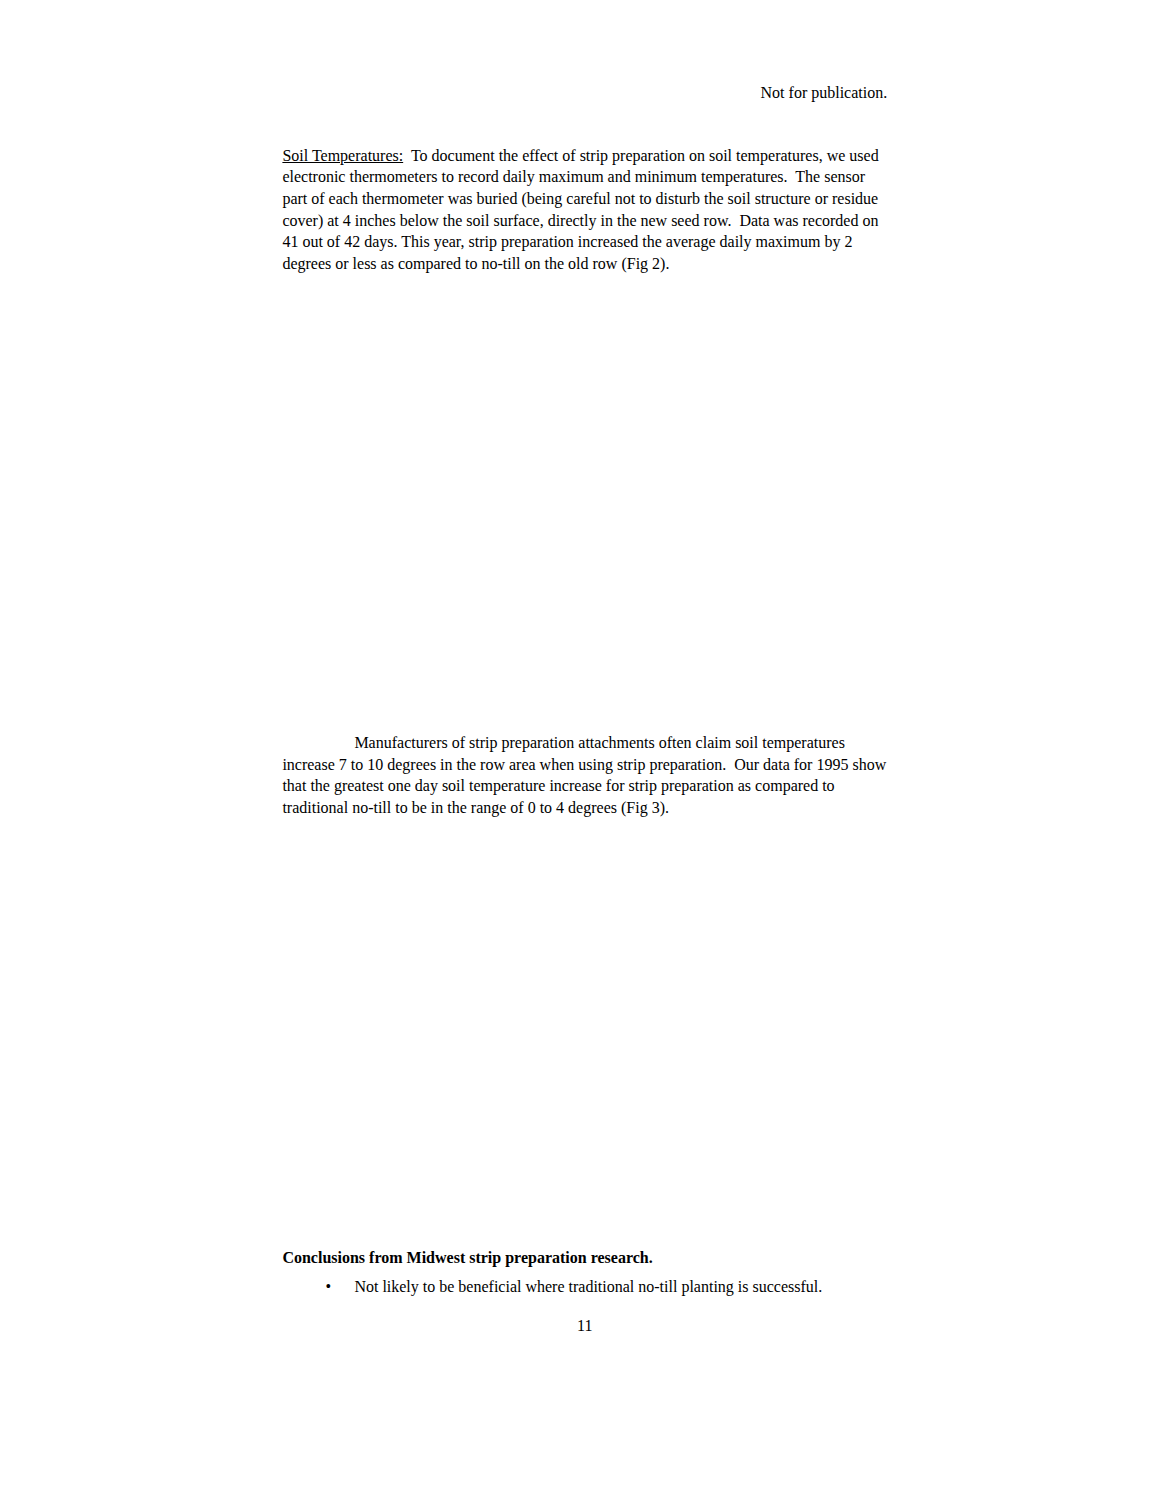Not for publication.
Soil Temperatures: To document the effect of strip preparation on soil temperatures, we used electronic thermometers to record daily maximum and minimum temperatures. The sensor part of each thermometer was buried (being careful not to disturb the soil structure or residue cover) at 4 inches below the soil surface, directly in the new seed row. Data was recorded on 41 out of 42 days. This year, strip preparation increased the average daily maximum by 2 degrees or less as compared to no-till on the old row (Fig 2).
Manufacturers of strip preparation attachments often claim soil temperatures increase 7 to 10 degrees in the row area when using strip preparation. Our data for 1995 show that the greatest one day soil temperature increase for strip preparation as compared to traditional no-till to be in the range of 0 to 4 degrees (Fig 3).
Conclusions from Midwest strip preparation research.
Not likely to be beneficial where traditional no-till planting is successful.
11